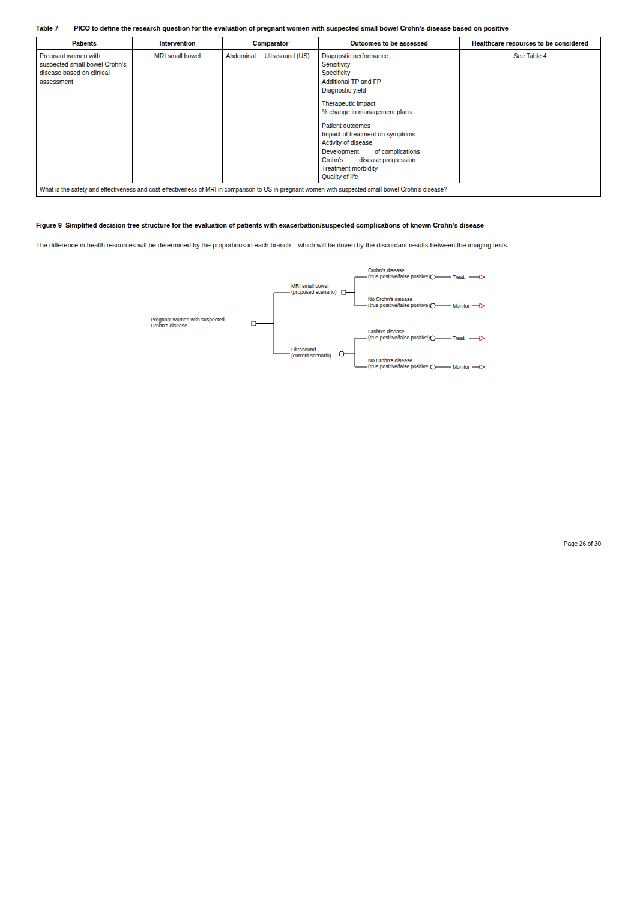Table 7 PICO to define the research question for the evaluation of pregnant women with suspected small bowel Crohn’s disease based on positive
| Patients | Intervention | Comparator | Outcomes to be assessed | Healthcare resources to be considered |
| --- | --- | --- | --- | --- |
| Pregnant women with suspected small bowel Crohn’s disease based on clinical assessment | MRI small bowel | Abdominal Ultrasound (US) | Diagnostic performance Sensitivity Specificity Additional TP and FP Diagnostic yield Therapeutic impact % change in management plans Patient outcomes Impact of treatment on symptoms Activity of disease Development of complications Crohn’s disease progression Treatment morbidity Quality of life | See Table 4 |
| What is the safety and effectiveness and cost-effectiveness of MRI in comparison to US in pregnant women with suspected small bowel Crohn’s disease? |
Figure 9 Simplified decision tree structure for the evaluation of patients with exacerbation/suspected complications of known Crohn’s disease
The difference in health resources will be determined by the proportions in each branch – which will be driven by the discordant results between the imaging tests.
Pregnant women with suspected Crohn's disease MRI small bowel (proposed scenario) Crohn's disease (true positive/false positive) Treat No Crohn's disease (true positive/false positive) Monitor Ultrasound (current scenario) Crohn's disease (true positive/false positive) Treat No Crohn's disease (true positive/false positive Monitor
Page 26 of 30